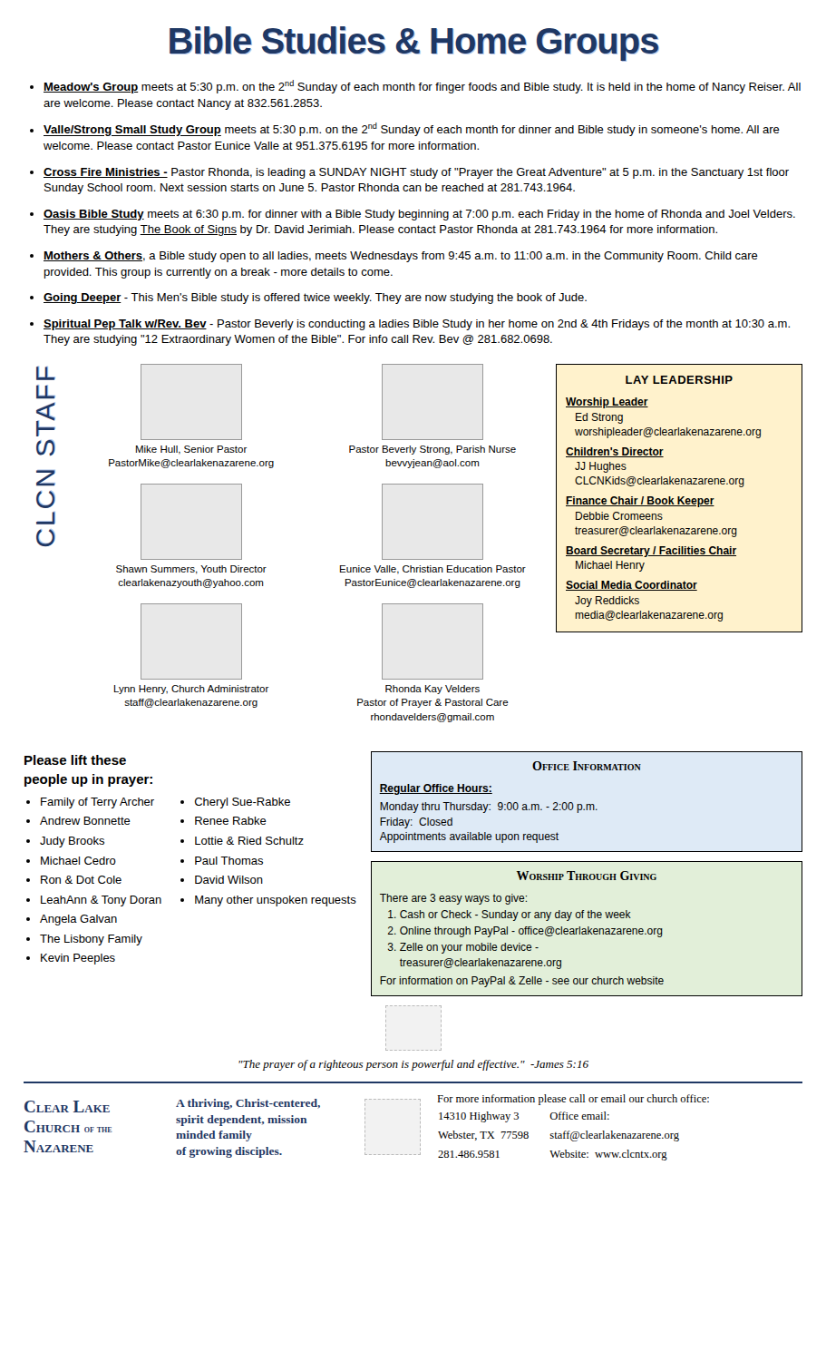Bible Studies & Home Groups
Meadow's Group meets at 5:30 p.m. on the 2nd Sunday of each month for finger foods and Bible study. It is held in the home of Nancy Reiser. All are welcome. Please contact Nancy at 832.561.2853.
Valle/Strong Small Study Group meets at 5:30 p.m. on the 2nd Sunday of each month for dinner and Bible study in someone's home. All are welcome. Please contact Pastor Eunice Valle at 951.375.6195 for more information.
Cross Fire Ministries - Pastor Rhonda, is leading a SUNDAY NIGHT study of "Prayer the Great Adventure" at 5 p.m. in the Sanctuary 1st floor Sunday School room. Next session starts on June 5. Pastor Rhonda can be reached at 281.743.1964.
Oasis Bible Study meets at 6:30 p.m. for dinner with a Bible Study beginning at 7:00 p.m. each Friday in the home of Rhonda and Joel Velders. They are studying The Book of Signs by Dr. David Jerimiah. Please contact Pastor Rhonda at 281.743.1964 for more information.
Mothers & Others, a Bible study open to all ladies, meets Wednesdays from 9:45 a.m. to 11:00 a.m. in the Community Room. Child care provided. This group is currently on a break - more details to come.
Going Deeper - This Men's Bible study is offered twice weekly. They are now studying the book of Jude.
Spiritual Pep Talk w/Rev. Bev - Pastor Beverly is conducting a ladies Bible Study in her home on 2nd & 4th Fridays of the month at 10:30 a.m. They are studying "12 Extraordinary Women of the Bible". For info call Rev. Bev @ 281.682.0698.
CLCN STAFF
Mike Hull, Senior Pastor
PastorMike@clearlakenazarene.org
Shawn Summers, Youth Director
clearlakenazyouth@yahoo.com
Lynn Henry, Church Administrator
staff@clearlakenazarene.org
Pastor Beverly Strong, Parish Nurse
bevvyjean@aol.com
Eunice Valle, Christian Education Pastor
PastorEunice@clearlakenazarene.org
Rhonda Kay Velders
Pastor of Prayer & Pastoral Care
rhondavelders@gmail.com
LAY LEADERSHIP
Worship Leader
Ed Strong
worshipleader@clearlakenazarene.org
Children's Director
JJ Hughes
CLCNKids@clearlakenazarene.org
Finance Chair / Book Keeper
Debbie Cromeens
treasurer@clearlakenazarene.org
Board Secretary / Facilities Chair
Michael Henry
Social Media Coordinator
Joy Reddicks
media@clearlakenazarene.org
Please lift these
people up in prayer:
Family of Terry Archer
Andrew Bonnette
Judy Brooks
Michael Cedro
Ron & Dot Cole
LeahAnn & Tony Doran
Angela Galvan
The Lisbony Family
Kevin Peeples
Cheryl Sue-Rabke
Renee Rabke
Lottie & Ried Schultz
Paul Thomas
David Wilson
Many other unspoken requests
Office Information
Regular Office Hours:
Monday thru Thursday: 9:00 a.m. - 2:00 p.m.
Friday: Closed
Appointments available upon request
Worship Through Giving
There are 3 easy ways to give:
Cash or Check - Sunday or any day of the week
Online through PayPal - office@clearlakenazarene.org
Zelle on your mobile device -
treasurer@clearlakenazarene.org
For information on PayPal & Zelle - see our church website
"The prayer of a righteous person is powerful and effective." -James 5:16
Clear Lake
Church of the
Nazarene
A thriving, Christ-centered,
spirit dependent, mission
minded family
of growing disciples.
For more information please call or email our church office:
| 14310 Highway 3 | Office email: |
| Webster, TX 77598 | staff@clearlakenazarene.org |
| 281.486.9581 | Website: www.clcntx.org |